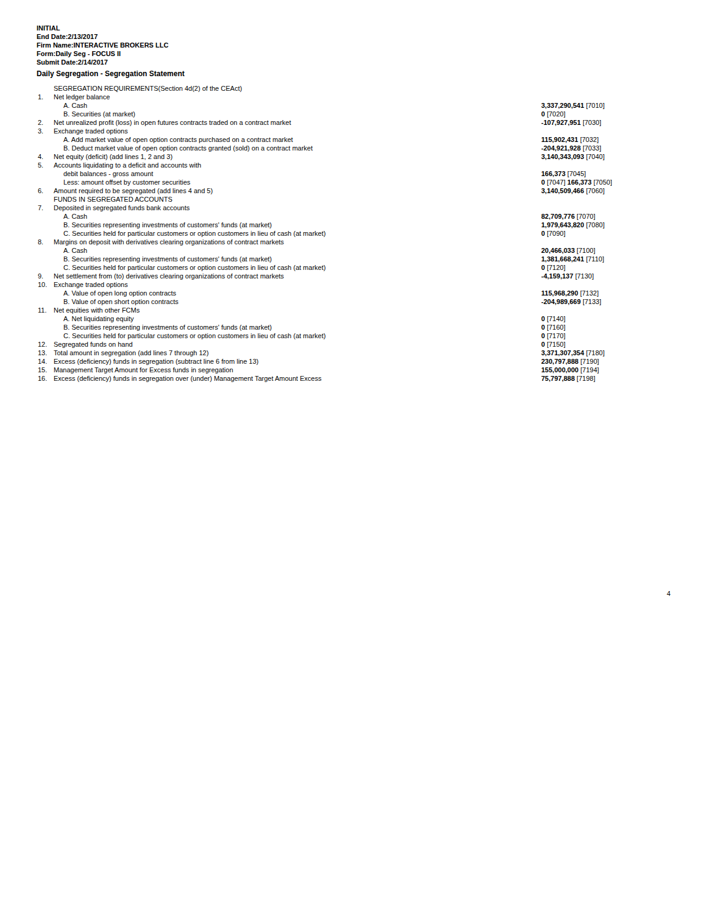INITIAL
End Date:2/13/2017
Firm Name:INTERACTIVE BROKERS LLC
Form:Daily Seg - FOCUS II
Submit Date:2/14/2017
Daily Segregation - Segregation Statement
| | SEGREGATION REQUIREMENTS(Section 4d(2) of the CEAct) | |
| 1. | Net ledger balance | |
| | A. Cash | 3,337,290,541 [7010] |
| | B. Securities (at market) | 0 [7020] |
| 2. | Net unrealized profit (loss) in open futures contracts traded on a contract market | -107,927,951 [7030] |
| 3. | Exchange traded options | |
| | A. Add market value of open option contracts purchased on a contract market | 115,902,431 [7032] |
| | B. Deduct market value of open option contracts granted (sold) on a contract market | -204,921,928 [7033] |
| 4. | Net equity (deficit) (add lines 1, 2 and 3) | 3,140,343,093 [7040] |
| 5. | Accounts liquidating to a deficit and accounts with | |
| | debit balances - gross amount | 166,373 [7045] |
| | Less: amount offset by customer securities | 0 [7047] 166,373 [7050] |
| 6. | Amount required to be segregated (add lines 4 and 5) | 3,140,509,466 [7060] |
| | FUNDS IN SEGREGATED ACCOUNTS | |
| 7. | Deposited in segregated funds bank accounts | |
| | A. Cash | 82,709,776 [7070] |
| | B. Securities representing investments of customers' funds (at market) | 1,979,643,820 [7080] |
| | C. Securities held for particular customers or option customers in lieu of cash (at market) | 0 [7090] |
| 8. | Margins on deposit with derivatives clearing organizations of contract markets | |
| | A. Cash | 20,466,033 [7100] |
| | B. Securities representing investments of customers' funds (at market) | 1,381,668,241 [7110] |
| | C. Securities held for particular customers or option customers in lieu of cash (at market) | 0 [7120] |
| 9. | Net settlement from (to) derivatives clearing organizations of contract markets | -4,159,137 [7130] |
| 10. | Exchange traded options | |
| | A. Value of open long option contracts | 115,968,290 [7132] |
| | B. Value of open short option contracts | -204,989,669 [7133] |
| 11. | Net equities with other FCMs | |
| | A. Net liquidating equity | 0 [7140] |
| | B. Securities representing investments of customers' funds (at market) | 0 [7160] |
| | C. Securities held for particular customers or option customers in lieu of cash (at market) | 0 [7170] |
| 12. | Segregated funds on hand | 0 [7150] |
| 13. | Total amount in segregation (add lines 7 through 12) | 3,371,307,354 [7180] |
| 14. | Excess (deficiency) funds in segregation (subtract line 6 from line 13) | 230,797,888 [7190] |
| 15. | Management Target Amount for Excess funds in segregation | 155,000,000 [7194] |
| 16. | Excess (deficiency) funds in segregation over (under) Management Target Amount Excess | 75,797,888 [7198] |
4